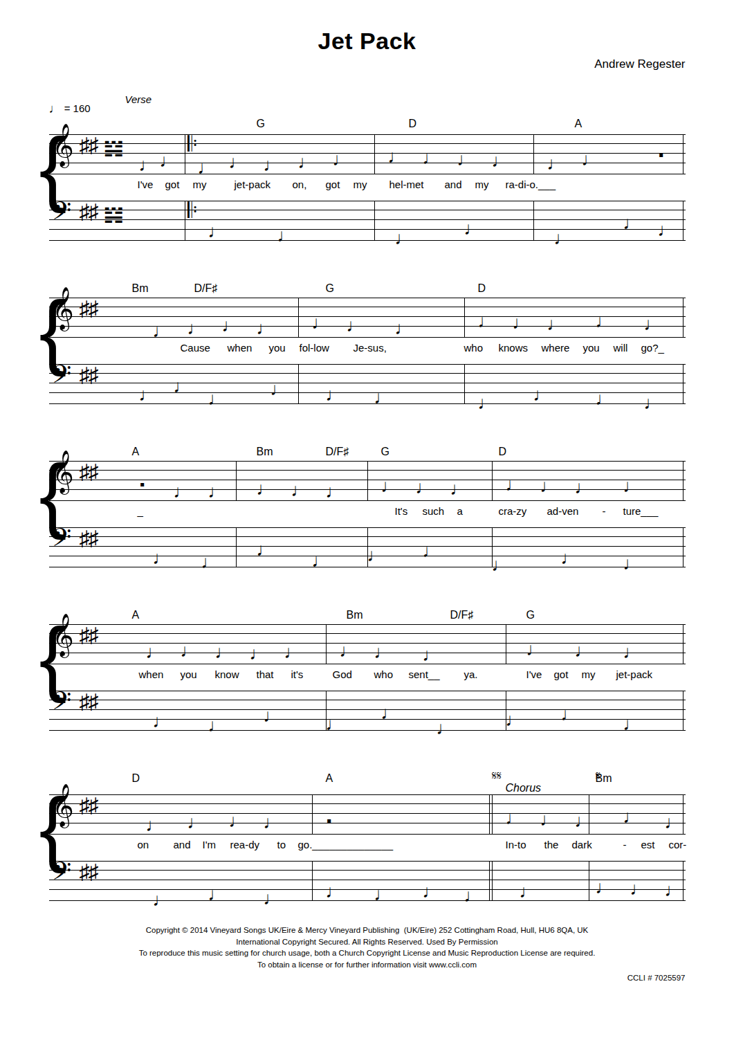Jet Pack
Andrew Regester
♩ = 160
Verse
G D A
{ ♯♯ 𝍆 𝄆
♩ ♩ ♩ ♩ ♩ ♩ ♩ ♩ ♩ ♩ ♩ ♩ ♩ 𝅇
I've got my jet‑pack on, got my hel‑met and my ra‑di‑o.___
♯♯ 𝍆 𝄆
♩ ♩ ♩ ♩ ♩ ♩ ♩
Bm D/F♯ G D
{ ♯♯
♩ ♩ ♩ ♩ ♩ ♩ ♩ ♩ ♩ ♩ ♩ ♩
Cause when you fol‑low Je‑sus, who knows where you will go?_
♯♯
♩ ♩ ♩ ♩ ♩ ♩ ♩ ♩ ♩ ♩
A Bm D/F♯ G D
{ ♯♯
𝅇 ♩ ♩ ♩ ♩ ♩ ♩ ♩ ♩ ♩ ♩ ♩ ♩
_ It's such a cra‑zy ad‑ven - ture___
♯♯
♩ ♩ ♩ ♩ ♩ ♩ ♩ ♩ ♩
A Bm D/F♯ G
{ ♯♯
♩ ♩ ♩ ♩ ♩ ♩ ♩ ♩ ♩ ♩ ♩
when you know that it's God who sent__ ya. I've got my jet‑pack
♯♯
♩ ♩ ♩ ♩ ♩ ♩ ♩ ♩ ♩
D A Bm 𝄋𝄋 𝄋 Chorus
{ ♯♯
♩ ♩ ♩ ♩ 𝅇 ♩ ♩ ♩ ♩ ♩
on and I'm rea‑dy to go.______________ In‑to the dark - est cor-
♯♯
♩ ♩ ♩ ♩ ♩ ♩ ♩ ♩ ♩ ♩ ♩
Copyright © 2014 Vineyard Songs UK/Eire & Mercy Vineyard Publishing (UK/Eire) 252 Cottingham Road, Hull, HU6 8QA, UK
International Copyright Secured. All Rights Reserved. Used By Permission
To reproduce this music setting for church usage, both a Church Copyright License and Music Reproduction License are required.
To obtain a license or for further information visit www.ccli.com
CCLI # 7025597